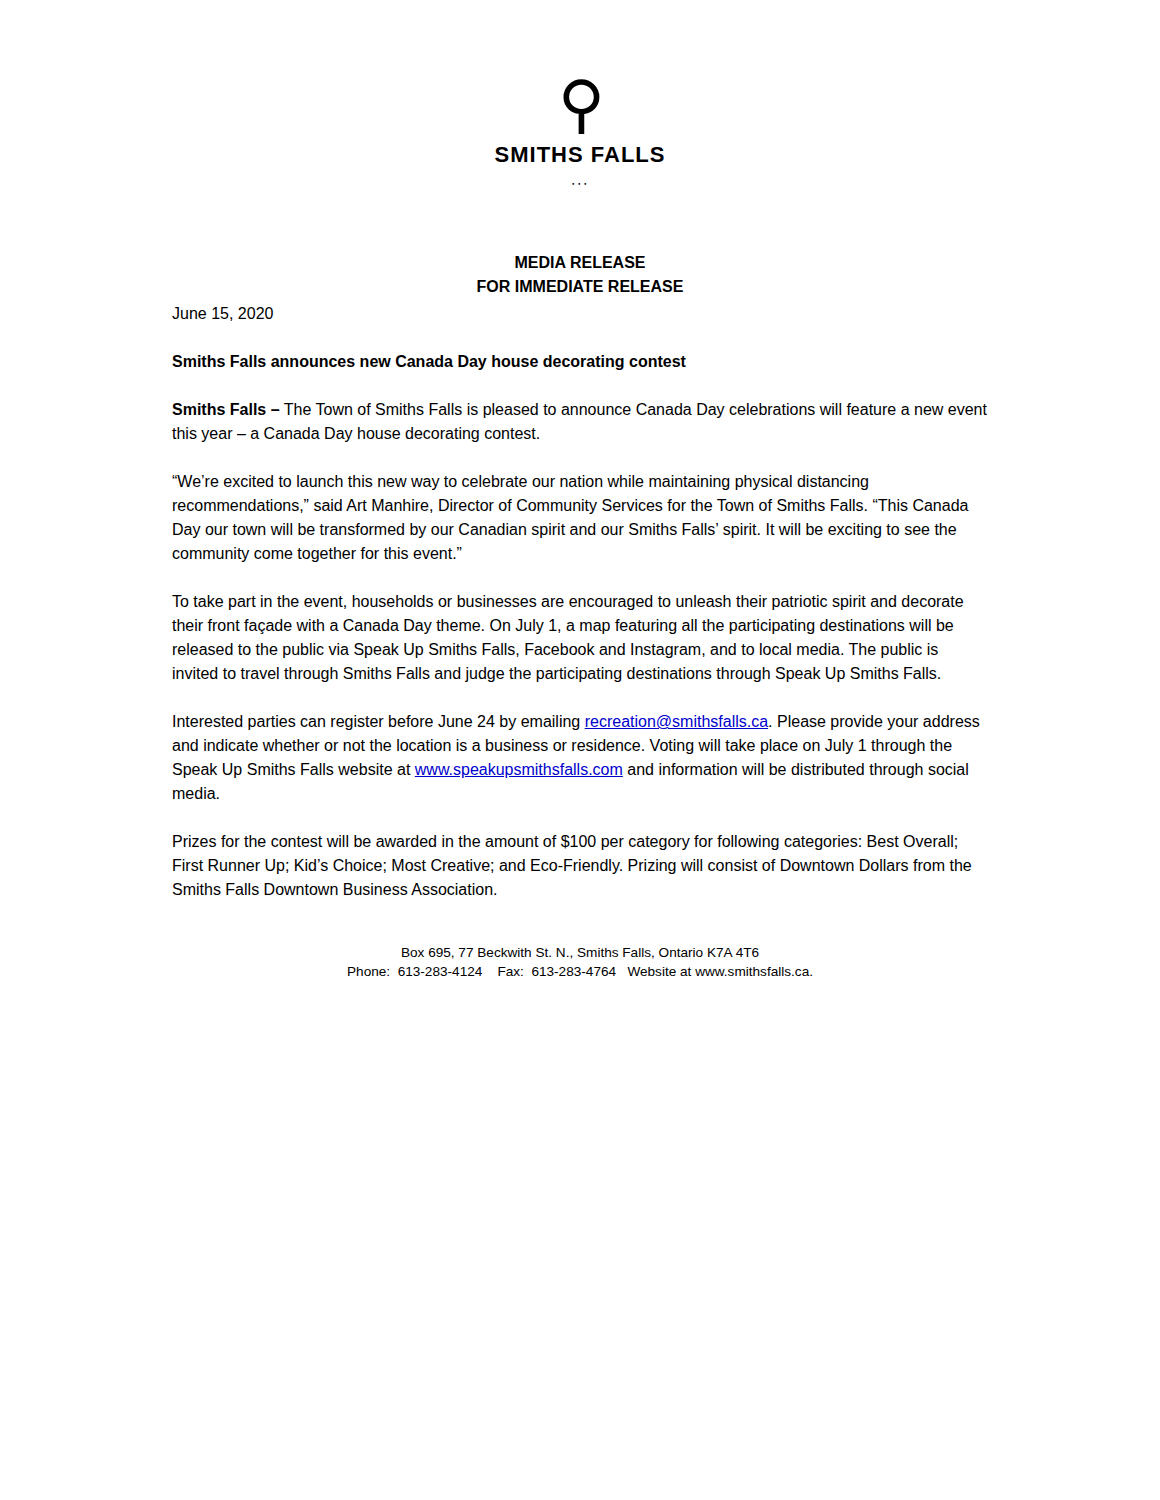⚲
SMITHS FALLS
‧‧‧
MEDIA RELEASE
FOR IMMEDIATE RELEASE
June 15, 2020
Smiths Falls announces new Canada Day house decorating contest
Smiths Falls – The Town of Smiths Falls is pleased to announce Canada Day celebrations will feature a new event this year – a Canada Day house decorating contest.
“We’re excited to launch this new way to celebrate our nation while maintaining physical distancing recommendations,” said Art Manhire, Director of Community Services for the Town of Smiths Falls. “This Canada Day our town will be transformed by our Canadian spirit and our Smiths Falls’ spirit. It will be exciting to see the community come together for this event.”
To take part in the event, households or businesses are encouraged to unleash their patriotic spirit and decorate their front façade with a Canada Day theme. On July 1, a map featuring all the participating destinations will be released to the public via Speak Up Smiths Falls, Facebook and Instagram, and to local media. The public is invited to travel through Smiths Falls and judge the participating destinations through Speak Up Smiths Falls.
Interested parties can register before June 24 by emailing recreation@smithsfalls.ca. Please provide your address and indicate whether or not the location is a business or residence. Voting will take place on July 1 through the Speak Up Smiths Falls website at www.speakupsmithsfalls.com and information will be distributed through social media.
Prizes for the contest will be awarded in the amount of $100 per category for following categories: Best Overall; First Runner Up; Kid’s Choice; Most Creative; and Eco-Friendly. Prizing will consist of Downtown Dollars from the Smiths Falls Downtown Business Association.
Box 695, 77 Beckwith St. N., Smiths Falls, Ontario K7A 4T6
Phone: 613-283-4124 Fax: 613-283-4764 Website at www.smithsfalls.ca.